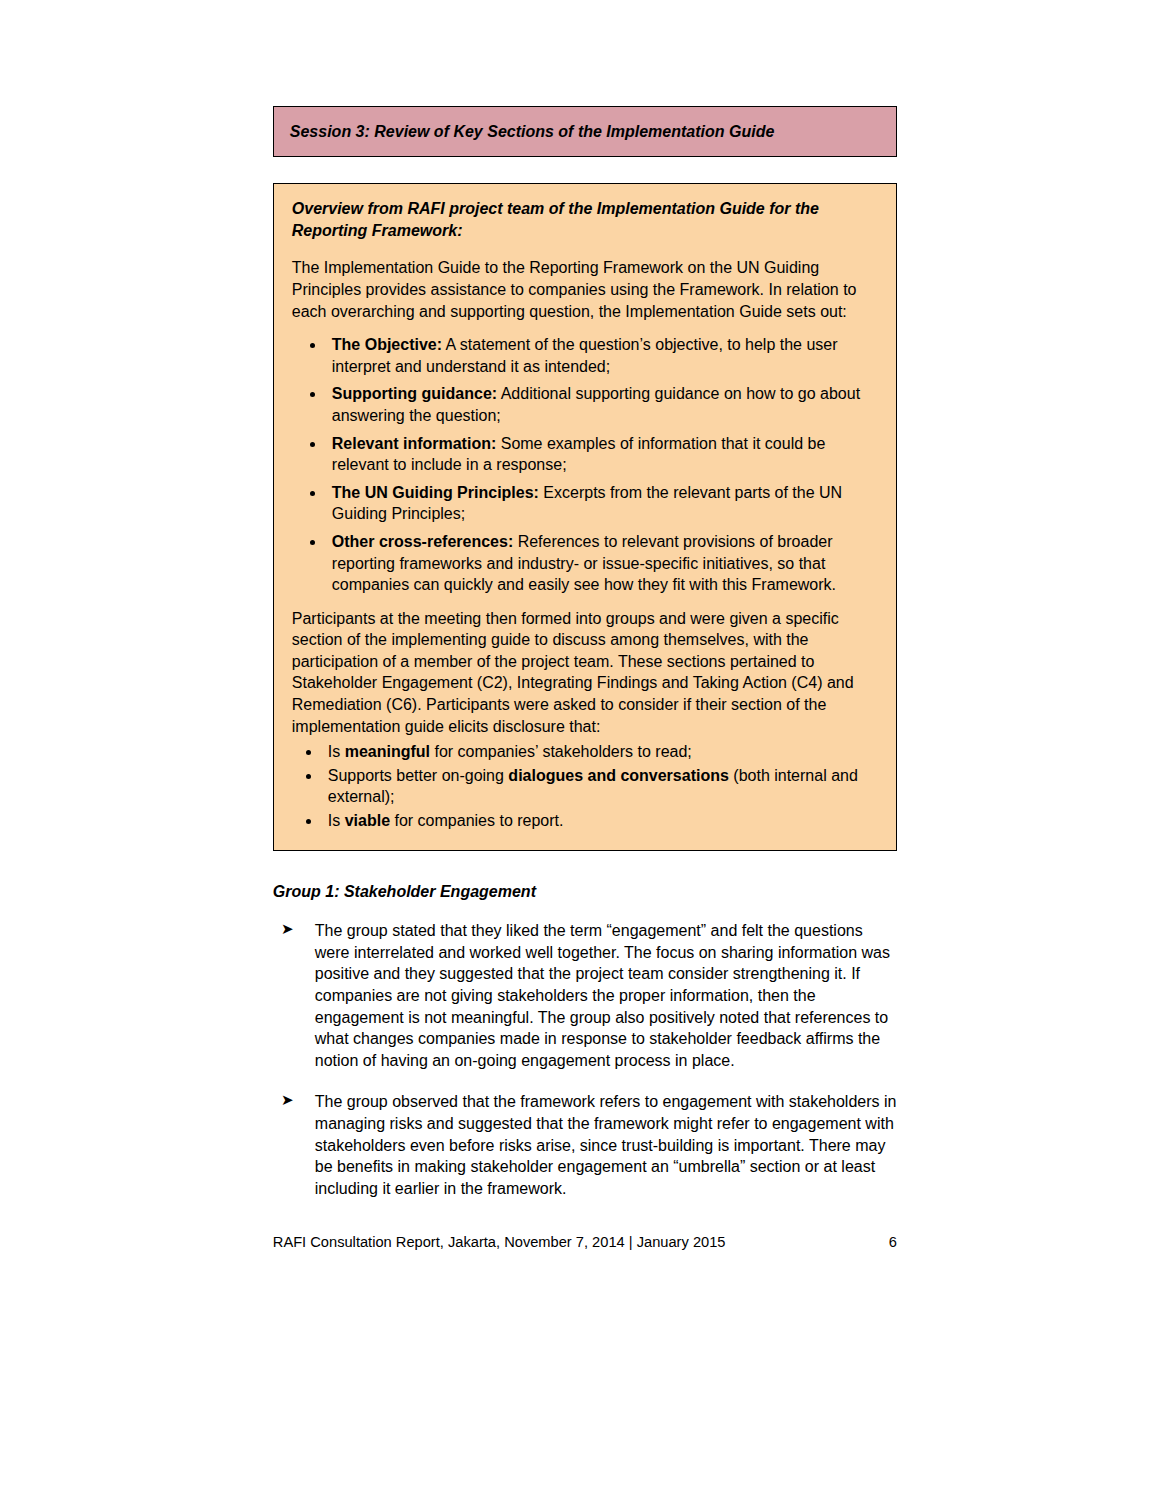Session 3: Review of Key Sections of the Implementation Guide
Overview from RAFI project team of the Implementation Guide for the Reporting Framework:
The Implementation Guide to the Reporting Framework on the UN Guiding Principles provides assistance to companies using the Framework. In relation to each overarching and supporting question, the Implementation Guide sets out:
The Objective: A statement of the question’s objective, to help the user interpret and understand it as intended;
Supporting guidance: Additional supporting guidance on how to go about answering the question;
Relevant information: Some examples of information that it could be relevant to include in a response;
The UN Guiding Principles: Excerpts from the relevant parts of the UN Guiding Principles;
Other cross-references: References to relevant provisions of broader reporting frameworks and industry- or issue-specific initiatives, so that companies can quickly and easily see how they fit with this Framework.
Participants at the meeting then formed into groups and were given a specific section of the implementing guide to discuss among themselves, with the participation of a member of the project team. These sections pertained to Stakeholder Engagement (C2), Integrating Findings and Taking Action (C4) and Remediation (C6). Participants were asked to consider if their section of the implementation guide elicits disclosure that:
Is meaningful for companies’ stakeholders to read;
Supports better on-going dialogues and conversations (both internal and external);
Is viable for companies to report.
Group 1: Stakeholder Engagement
The group stated that they liked the term “engagement” and felt the questions were interrelated and worked well together. The focus on sharing information was positive and they suggested that the project team consider strengthening it. If companies are not giving stakeholders the proper information, then the engagement is not meaningful. The group also positively noted that references to what changes companies made in response to stakeholder feedback affirms the notion of having an on-going engagement process in place.
The group observed that the framework refers to engagement with stakeholders in managing risks and suggested that the framework might refer to engagement with stakeholders even before risks arise, since trust-building is important. There may be benefits in making stakeholder engagement an “umbrella” section or at least including it earlier in the framework.
RAFI Consultation Report, Jakarta, November 7, 2014 | January 2015 6